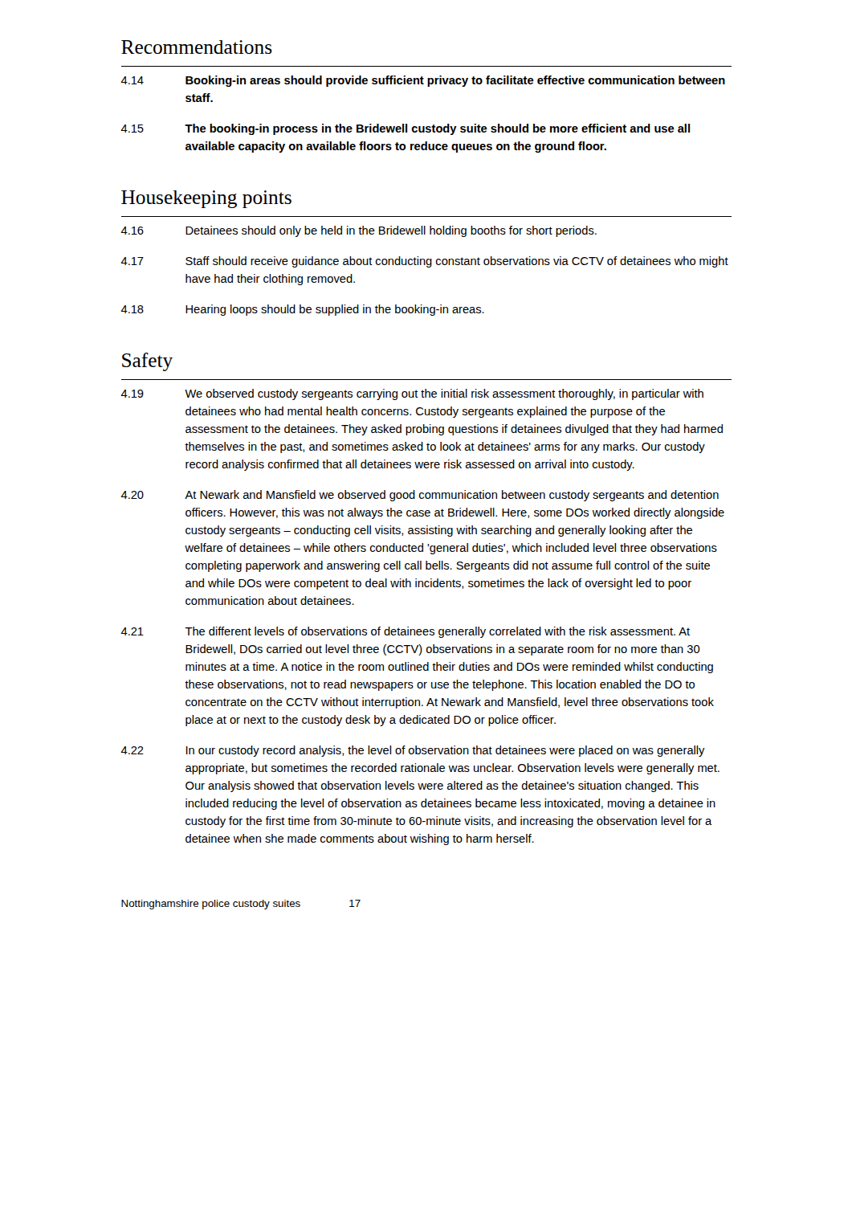Recommendations
4.14
Booking-in areas should provide sufficient privacy to facilitate effective communication between staff.
4.15
The booking-in process in the Bridewell custody suite should be more efficient and use all available capacity on available floors to reduce queues on the ground floor.
Housekeeping points
4.16
Detainees should only be held in the Bridewell holding booths for short periods.
4.17
Staff should receive guidance about conducting constant observations via CCTV of detainees who might have had their clothing removed.
4.18
Hearing loops should be supplied in the booking-in areas.
Safety
4.19
We observed custody sergeants carrying out the initial risk assessment thoroughly, in particular with detainees who had mental health concerns. Custody sergeants explained the purpose of the assessment to the detainees. They asked probing questions if detainees divulged that they had harmed themselves in the past, and sometimes asked to look at detainees' arms for any marks. Our custody record analysis confirmed that all detainees were risk assessed on arrival into custody.
4.20
At Newark and Mansfield we observed good communication between custody sergeants and detention officers. However, this was not always the case at Bridewell. Here, some DOs worked directly alongside custody sergeants – conducting cell visits, assisting with searching and generally looking after the welfare of detainees – while others conducted 'general duties', which included level three observations completing paperwork and answering cell call bells. Sergeants did not assume full control of the suite and while DOs were competent to deal with incidents, sometimes the lack of oversight led to poor communication about detainees.
4.21
The different levels of observations of detainees generally correlated with the risk assessment. At Bridewell, DOs carried out level three (CCTV) observations in a separate room for no more than 30 minutes at a time. A notice in the room outlined their duties and DOs were reminded whilst conducting these observations, not to read newspapers or use the telephone. This location enabled the DO to concentrate on the CCTV without interruption. At Newark and Mansfield, level three observations took place at or next to the custody desk by a dedicated DO or police officer.
4.22
In our custody record analysis, the level of observation that detainees were placed on was generally appropriate, but sometimes the recorded rationale was unclear. Observation levels were generally met. Our analysis showed that observation levels were altered as the detainee's situation changed. This included reducing the level of observation as detainees became less intoxicated, moving a detainee in custody for the first time from 30-minute to 60-minute visits, and increasing the observation level for a detainee when she made comments about wishing to harm herself.
Nottinghamshire police custody suites
17